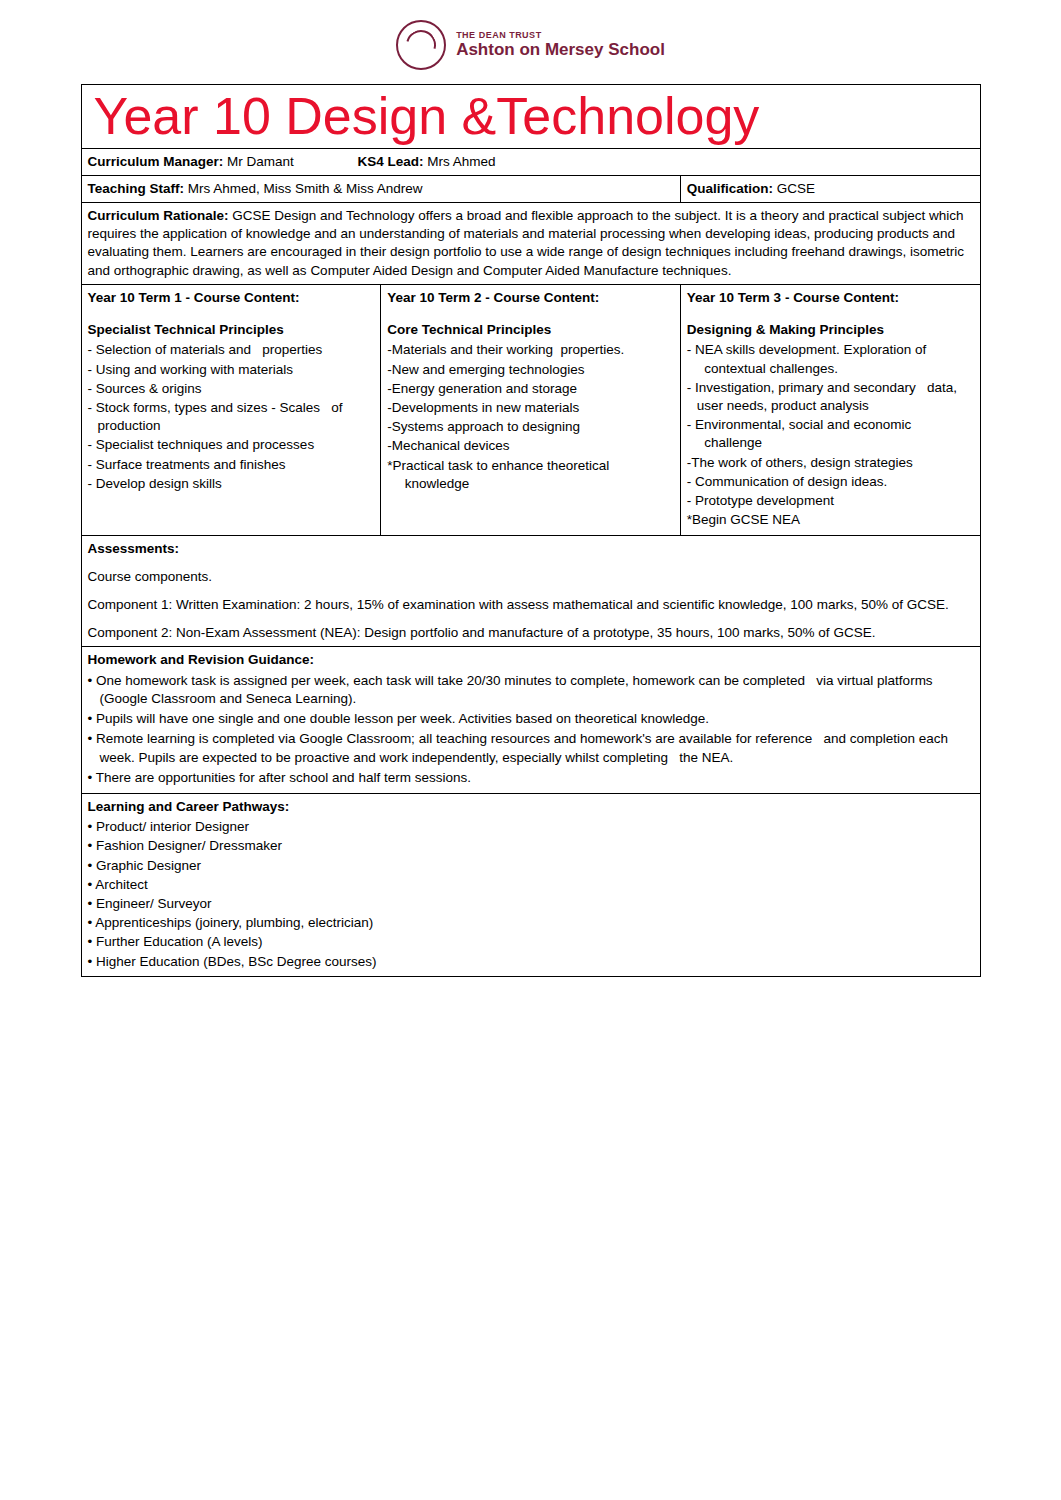The Dean Trust
Ashton on Mersey School
| Year 10 Design &Technology |
| Curriculum Manager: Mr Damant KS4 Lead: Mrs Ahmed |
| Teaching Staff: Mrs Ahmed, Miss Smith & Miss Andrew | Qualification: GCSE |
| Curriculum Rationale: GCSE Design and Technology offers a broad and flexible approach to the subject. It is a theory and practical subject which requires the application of knowledge and an understanding of materials and material processing when developing ideas, producing products and evaluating them. Learners are encouraged in their design portfolio to use a wide range of design techniques including freehand drawings, isometric and orthographic drawing, as well as Computer Aided Design and Computer Aided Manufacture techniques. |
| Year 10 Term 1 - Course Content: Specialist Technical Principles - Selection of materials and properties - Using and working with materials - Sources & origins - Stock forms, types and sizes - Scales of production - Specialist techniques and processes - Surface treatments and finishes - Develop design skills | Year 10 Term 2 - Course Content: Core Technical Principles -Materials and their working properties. -New and emerging technologies -Energy generation and storage -Developments in new materials -Systems approach to designing -Mechanical devices *Practical task to enhance theoretical knowledge | Year 10 Term 3 - Course Content: Designing & Making Principles - NEA skills development. Exploration of contextual challenges. - Investigation, primary and secondary data, user needs, product analysis - Environmental, social and economic challenge -The work of others, design strategies - Communication of design ideas. - Prototype development *Begin GCSE NEA |
| Assessments: Course components. Component 1: Written Examination: 2 hours, 15% of examination with assess mathematical and scientific knowledge, 100 marks, 50% of GCSE. Component 2: Non-Exam Assessment (NEA): Design portfolio and manufacture of a prototype, 35 hours, 100 marks, 50% of GCSE. |
| Homework and Revision Guidance: • One homework task is assigned per week, each task will take 20/30 minutes to complete, homework can be completed via virtual platforms (Google Classroom and Seneca Learning). • Pupils will have one single and one double lesson per week. Activities based on theoretical knowledge. • Remote learning is completed via Google Classroom; all teaching resources and homework's are available for reference and completion each week. Pupils are expected to be proactive and work independently, especially whilst completing the NEA. • There are opportunities for after school and half term sessions. |
| Learning and Career Pathways: • Product/ interior Designer • Fashion Designer/ Dressmaker • Graphic Designer • Architect • Engineer/ Surveyor • Apprenticeships (joinery, plumbing, electrician) • Further Education (A levels) • Higher Education (BDes, BSc Degree courses) |